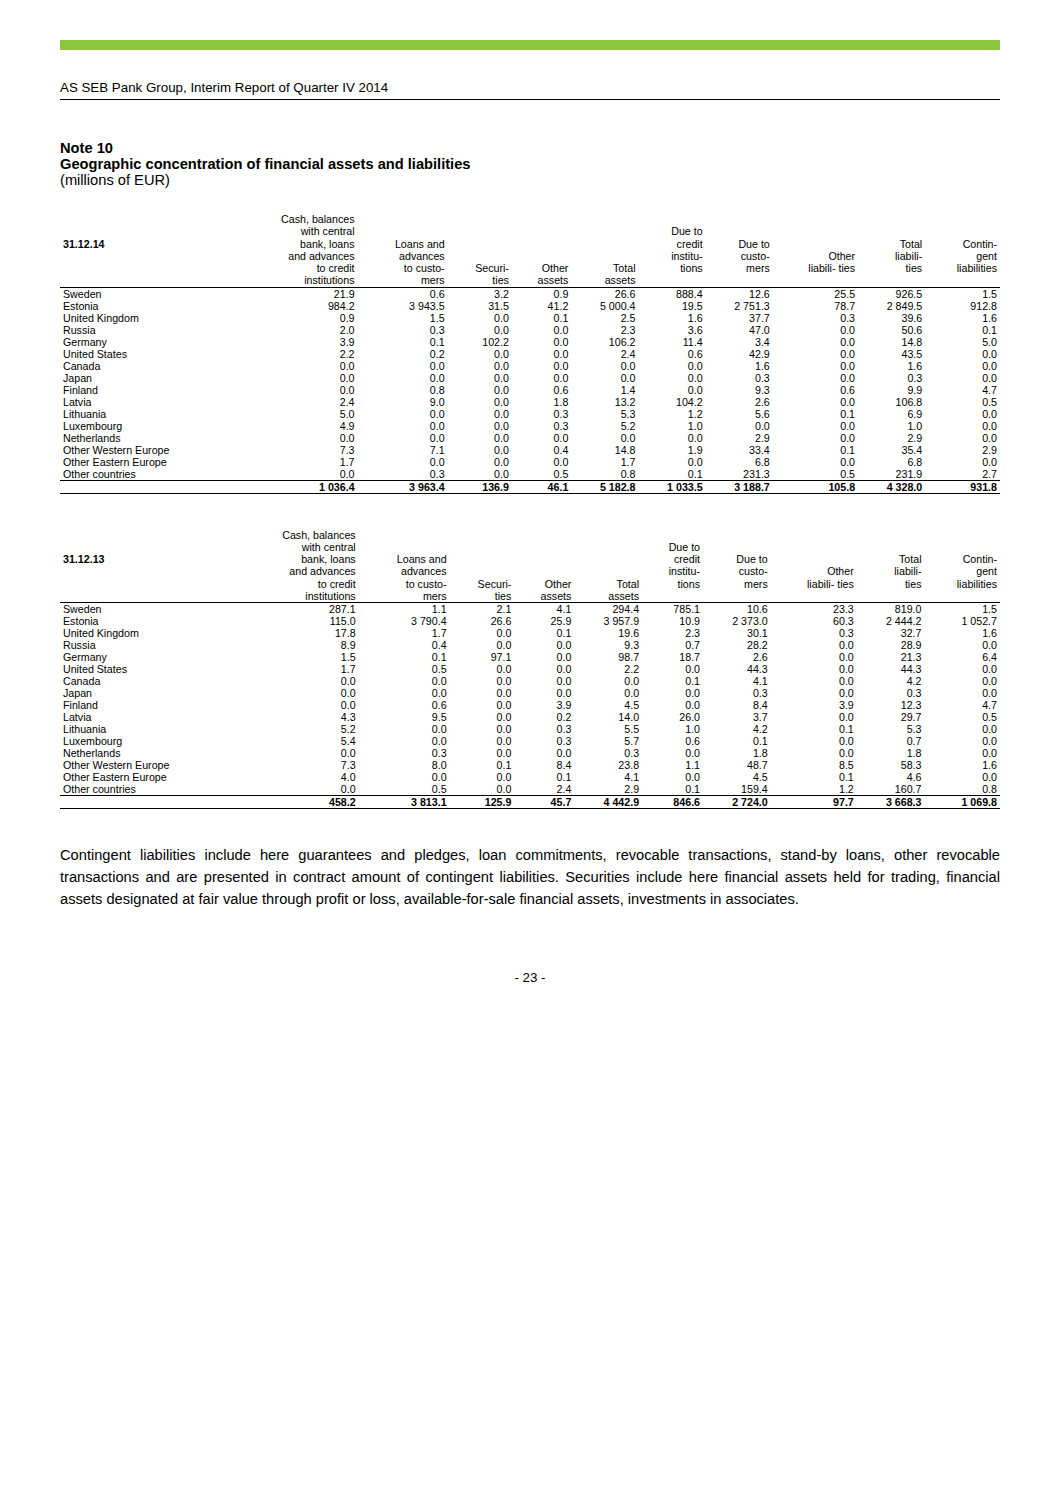AS SEB Pank Group, Interim Report of Quarter IV 2014
Note 10
Geographic concentration of financial assets and liabilities
(millions of EUR)
| | Cash, balances with central | | | | | Due to | | | | |
| --- | --- | --- | --- | --- | --- | --- | --- | --- | --- | --- |
| 31.12.14 | bank, loans | Loans and | | | | credit | Due to | | Total | Contin- |
| | and advances | advances | | | | institu- | custo- | Other | liabili- | gent |
| | to credit | to custo- | Securi- | Other | Total | tions | mers | liabili- ties | ties | liabilities |
| | institutions | mers | ties | assets | assets | | | | | |
| Sweden | 21.9 | 0.6 | 3.2 | 0.9 | 26.6 | 888.4 | 12.6 | 25.5 | 926.5 | 1.5 |
| Estonia | 984.2 | 3 943.5 | 31.5 | 41.2 | 5 000.4 | 19.5 | 2 751.3 | 78.7 | 2 849.5 | 912.8 |
| United Kingdom | 0.9 | 1.5 | 0.0 | 0.1 | 2.5 | 1.6 | 37.7 | 0.3 | 39.6 | 1.6 |
| Russia | 2.0 | 0.3 | 0.0 | 0.0 | 2.3 | 3.6 | 47.0 | 0.0 | 50.6 | 0.1 |
| Germany | 3.9 | 0.1 | 102.2 | 0.0 | 106.2 | 11.4 | 3.4 | 0.0 | 14.8 | 5.0 |
| United States | 2.2 | 0.2 | 0.0 | 0.0 | 2.4 | 0.6 | 42.9 | 0.0 | 43.5 | 0.0 |
| Canada | 0.0 | 0.0 | 0.0 | 0.0 | 0.0 | 0.0 | 1.6 | 0.0 | 1.6 | 0.0 |
| Japan | 0.0 | 0.0 | 0.0 | 0.0 | 0.0 | 0.0 | 0.3 | 0.0 | 0.3 | 0.0 |
| Finland | 0.0 | 0.8 | 0.0 | 0.6 | 1.4 | 0.0 | 9.3 | 0.6 | 9.9 | 4.7 |
| Latvia | 2.4 | 9.0 | 0.0 | 1.8 | 13.2 | 104.2 | 2.6 | 0.0 | 106.8 | 0.5 |
| Lithuania | 5.0 | 0.0 | 0.0 | 0.3 | 5.3 | 1.2 | 5.6 | 0.1 | 6.9 | 0.0 |
| Luxembourg | 4.9 | 0.0 | 0.0 | 0.3 | 5.2 | 1.0 | 0.0 | 0.0 | 1.0 | 0.0 |
| Netherlands | 0.0 | 0.0 | 0.0 | 0.0 | 0.0 | 0.0 | 2.9 | 0.0 | 2.9 | 0.0 |
| Other Western Europe | 7.3 | 7.1 | 0.0 | 0.4 | 14.8 | 1.9 | 33.4 | 0.1 | 35.4 | 2.9 |
| Other Eastern Europe | 1.7 | 0.0 | 0.0 | 0.0 | 1.7 | 0.0 | 6.8 | 0.0 | 6.8 | 0.0 |
| Other countries | 0.0 | 0.3 | 0.0 | 0.5 | 0.8 | 0.1 | 231.3 | 0.5 | 231.9 | 2.7 |
| | 1 036.4 | 3 963.4 | 136.9 | 46.1 | 5 182.8 | 1 033.5 | 3 188.7 | 105.8 | 4 328.0 | 931.8 |
| | Cash, balances with central | | | | | Due to | | | | |
| --- | --- | --- | --- | --- | --- | --- | --- | --- | --- | --- |
| 31.12.13 | bank, loans | Loans and | | | | credit | Due to | | Total | Contin- |
| | and advances | advances | | | | institu- | custo- | Other | liabili- | gent |
| | to credit | to custo- | Securi- | Other | Total | tions | mers | liabili- ties | ties | liabilities |
| | institutions | mers | ties | assets | assets | | | | | |
| Sweden | 287.1 | 1.1 | 2.1 | 4.1 | 294.4 | 785.1 | 10.6 | 23.3 | 819.0 | 1.5 |
| Estonia | 115.0 | 3 790.4 | 26.6 | 25.9 | 3 957.9 | 10.9 | 2 373.0 | 60.3 | 2 444.2 | 1 052.7 |
| United Kingdom | 17.8 | 1.7 | 0.0 | 0.1 | 19.6 | 2.3 | 30.1 | 0.3 | 32.7 | 1.6 |
| Russia | 8.9 | 0.4 | 0.0 | 0.0 | 9.3 | 0.7 | 28.2 | 0.0 | 28.9 | 0.0 |
| Germany | 1.5 | 0.1 | 97.1 | 0.0 | 98.7 | 18.7 | 2.6 | 0.0 | 21.3 | 6.4 |
| United States | 1.7 | 0.5 | 0.0 | 0.0 | 2.2 | 0.0 | 44.3 | 0.0 | 44.3 | 0.0 |
| Canada | 0.0 | 0.0 | 0.0 | 0.0 | 0.0 | 0.1 | 4.1 | 0.0 | 4.2 | 0.0 |
| Japan | 0.0 | 0.0 | 0.0 | 0.0 | 0.0 | 0.0 | 0.3 | 0.0 | 0.3 | 0.0 |
| Finland | 0.0 | 0.6 | 0.0 | 3.9 | 4.5 | 0.0 | 8.4 | 3.9 | 12.3 | 4.7 |
| Latvia | 4.3 | 9.5 | 0.0 | 0.2 | 14.0 | 26.0 | 3.7 | 0.0 | 29.7 | 0.5 |
| Lithuania | 5.2 | 0.0 | 0.0 | 0.3 | 5.5 | 1.0 | 4.2 | 0.1 | 5.3 | 0.0 |
| Luxembourg | 5.4 | 0.0 | 0.0 | 0.3 | 5.7 | 0.6 | 0.1 | 0.0 | 0.7 | 0.0 |
| Netherlands | 0.0 | 0.3 | 0.0 | 0.0 | 0.3 | 0.0 | 1.8 | 0.0 | 1.8 | 0.0 |
| Other Western Europe | 7.3 | 8.0 | 0.1 | 8.4 | 23.8 | 1.1 | 48.7 | 8.5 | 58.3 | 1.6 |
| Other Eastern Europe | 4.0 | 0.0 | 0.0 | 0.1 | 4.1 | 0.0 | 4.5 | 0.1 | 4.6 | 0.0 |
| Other countries | 0.0 | 0.5 | 0.0 | 2.4 | 2.9 | 0.1 | 159.4 | 1.2 | 160.7 | 0.8 |
| | 458.2 | 3 813.1 | 125.9 | 45.7 | 4 442.9 | 846.6 | 2 724.0 | 97.7 | 3 668.3 | 1 069.8 |
Contingent liabilities include here guarantees and pledges, loan commitments, revocable transactions, stand-by loans, other revocable transactions and are presented in contract amount of contingent liabilities. Securities include here financial assets held for trading, financial assets designated at fair value through profit or loss, available-for-sale financial assets, investments in associates.
- 23 -